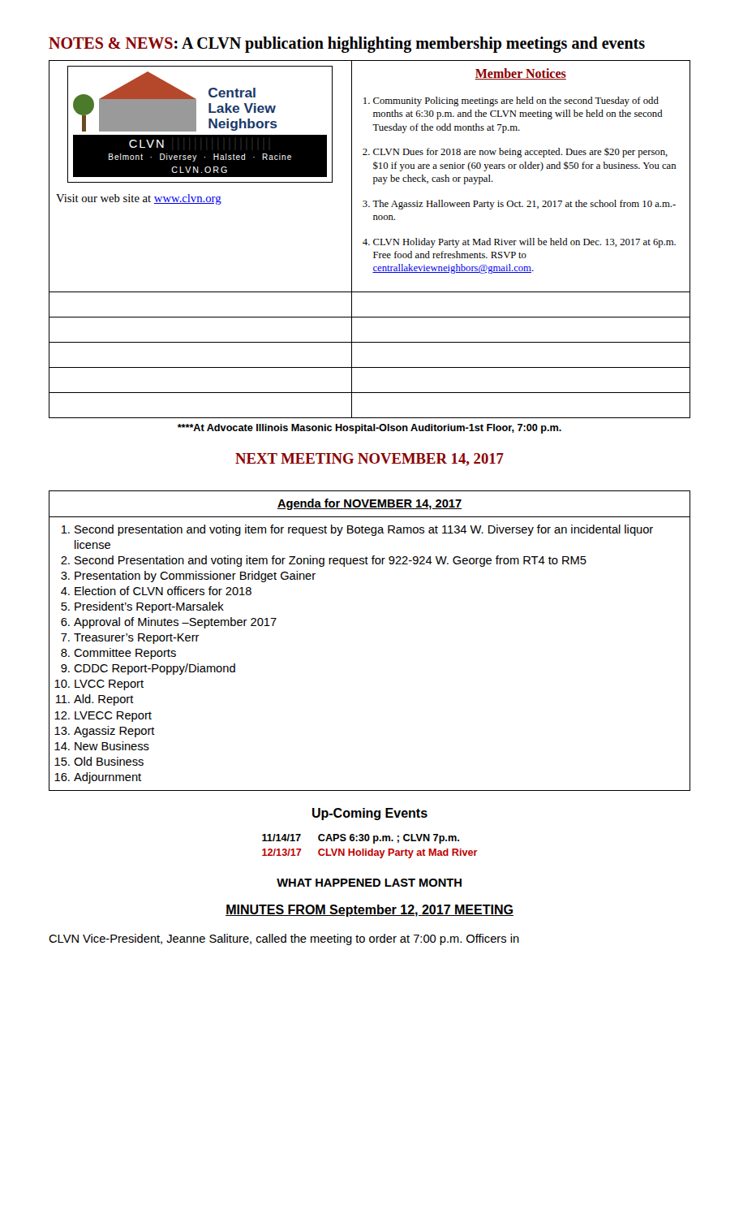NOTES & NEWS: A CLVN publication highlighting membership meetings and events
| Central Lake View Neighbors CLVN ││││││││││││││││││ Belmont · Diversey · Halsted · Racine CLVN.ORG Visit our web site at www.clvn.org | Member Notices Community Policing meetings are held on the second Tuesday of odd months at 6:30 p.m. and the CLVN meeting will be held on the second Tuesday of the odd months at 7p.m. CLVN Dues for 2018 are now being accepted. Dues are $20 per person, $10 if you are a senior (60 years or older) and $50 for a business. You can pay be check, cash or paypal. The Agassiz Halloween Party is Oct. 21, 2017 at the school from 10 a.m.-noon. CLVN Holiday Party at Mad River will be held on Dec. 13, 2017 at 6p.m. Free food and refreshments. RSVP to centrallakeviewneighbors@gmail.com . |
****At Advocate Illinois Masonic Hospital-Olson Auditorium-1st Floor, 7:00 p.m.
NEXT MEETING NOVEMBER 14, 2017
| Agenda for NOVEMBER 14, 2017 |
| Second presentation and voting item for request by Botega Ramos at 1134 W. Diversey for an incidental liquor license Second Presentation and voting item for Zoning request for 922-924 W. George from RT4 to RM5 Presentation by Commissioner Bridget Gainer Election of CLVN officers for 2018 President’s Report-Marsalek Approval of Minutes –September 2017 Treasurer’s Report-Kerr Committee Reports CDDC Report-Poppy/Diamond LVCC Report Ald. Report LVECC Report Agassiz Report New Business Old Business Adjournment |
Up-Coming Events
| 11/14/17 | CAPS 6:30 p.m. ; CLVN 7p.m. |
| 12/13/17 | CLVN Holiday Party at Mad River |
WHAT HAPPENED LAST MONTH
MINUTES FROM September 12, 2017 MEETING
CLVN Vice-President, Jeanne Saliture, called the meeting to order at 7:00 p.m. Officers in